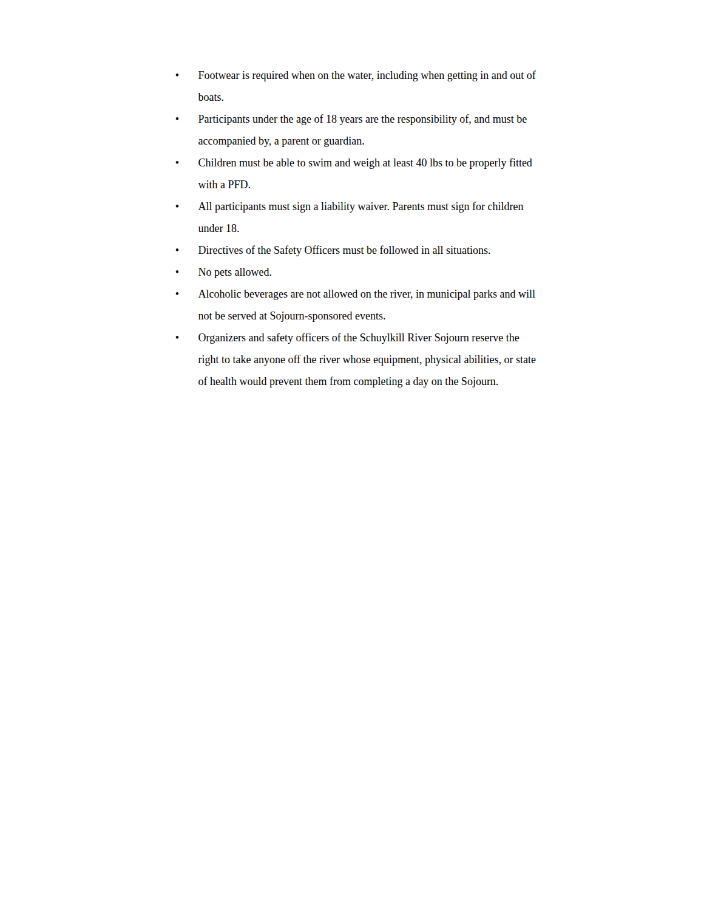Footwear is required when on the water, including when getting in and out of boats.
Participants under the age of 18 years are the responsibility of, and must be accompanied by, a parent or guardian.
Children must be able to swim and weigh at least 40 lbs to be properly fitted with a PFD.
All participants must sign a liability waiver. Parents must sign for children under 18.
Directives of the Safety Officers must be followed in all situations.
No pets allowed.
Alcoholic beverages are not allowed on the river, in municipal parks and will not be served at Sojourn-sponsored events.
Organizers and safety officers of the Schuylkill River Sojourn reserve the right to take anyone off the river whose equipment, physical abilities, or state of health would prevent them from completing a day on the Sojourn.